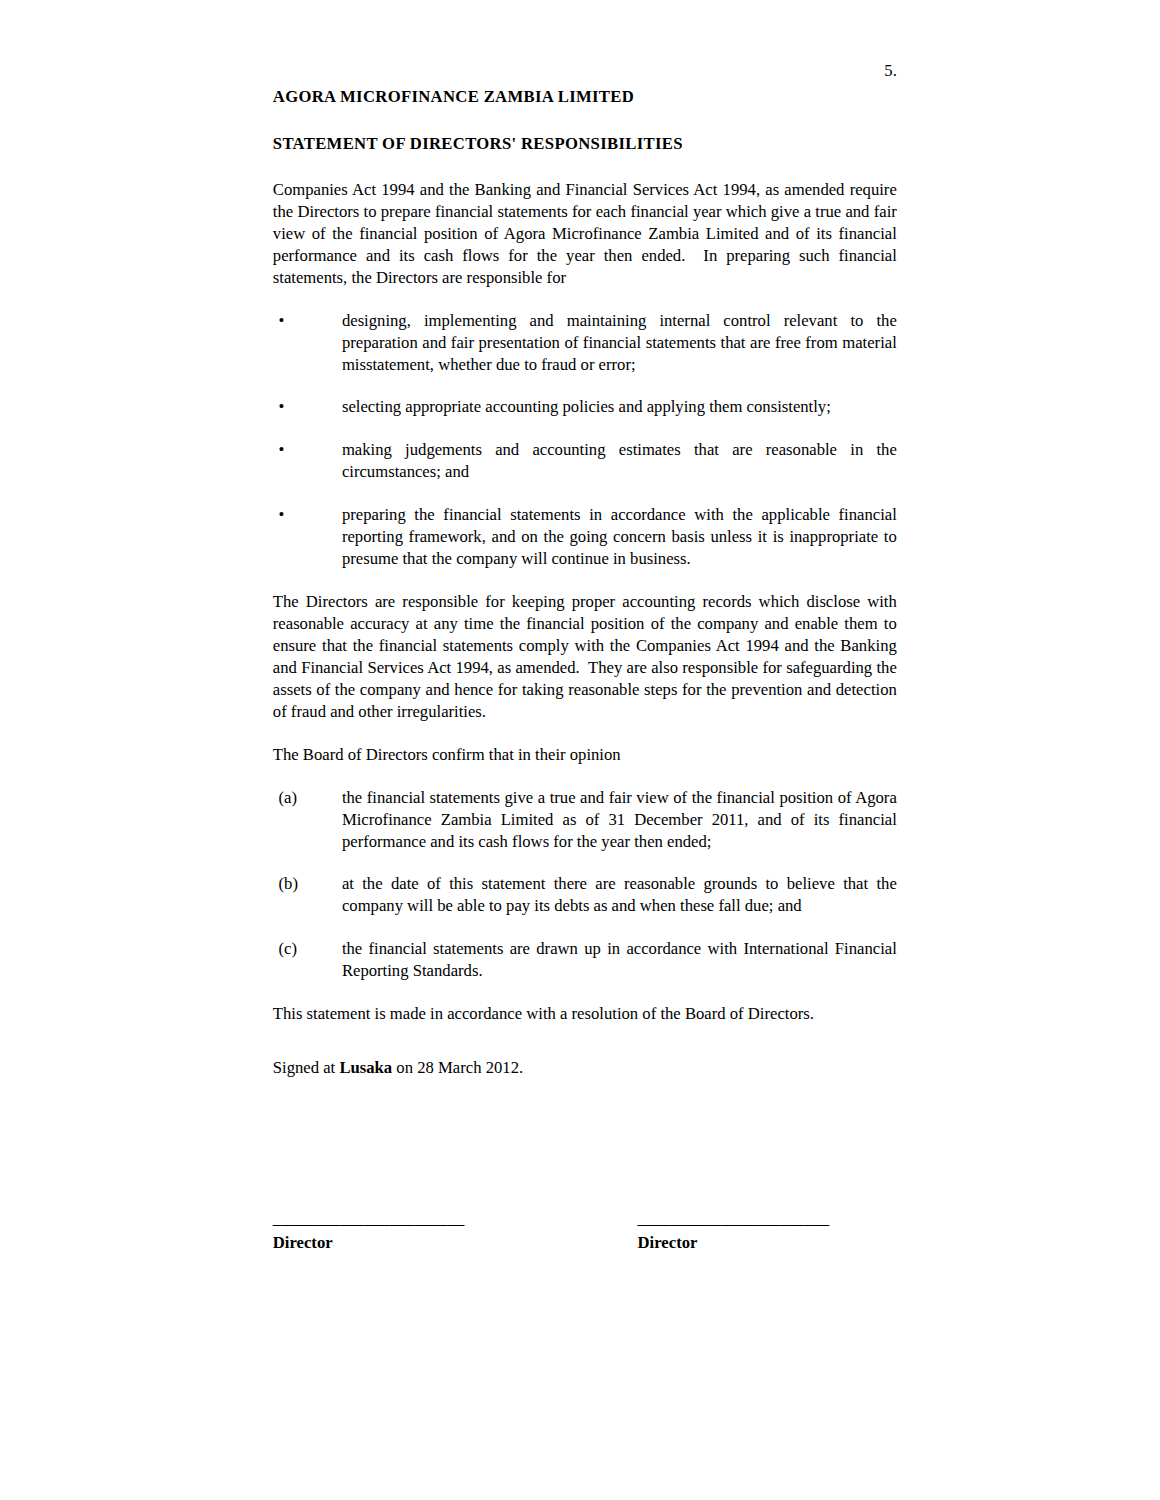5.
AGORA MICROFINANCE ZAMBIA LIMITED
STATEMENT OF DIRECTORS' RESPONSIBILITIES
Companies Act 1994 and the Banking and Financial Services Act 1994, as amended require the Directors to prepare financial statements for each financial year which give a true and fair view of the financial position of Agora Microfinance Zambia Limited and of its financial performance and its cash flows for the year then ended. In preparing such financial statements, the Directors are responsible for
designing, implementing and maintaining internal control relevant to the preparation and fair presentation of financial statements that are free from material misstatement, whether due to fraud or error;
selecting appropriate accounting policies and applying them consistently;
making judgements and accounting estimates that are reasonable in the circumstances; and
preparing the financial statements in accordance with the applicable financial reporting framework, and on the going concern basis unless it is inappropriate to presume that the company will continue in business.
The Directors are responsible for keeping proper accounting records which disclose with reasonable accuracy at any time the financial position of the company and enable them to ensure that the financial statements comply with the Companies Act 1994 and the Banking and Financial Services Act 1994, as amended. They are also responsible for safeguarding the assets of the company and hence for taking reasonable steps for the prevention and detection of fraud and other irregularities.
The Board of Directors confirm that in their opinion
the financial statements give a true and fair view of the financial position of Agora Microfinance Zambia Limited as of 31 December 2011, and of its financial performance and its cash flows for the year then ended;
at the date of this statement there are reasonable grounds to believe that the company will be able to pay its debts as and when these fall due; and
the financial statements are drawn up in accordance with International Financial Reporting Standards.
This statement is made in accordance with a resolution of the Board of Directors.
Signed at Lusaka on 28 March 2012.
| _______________________ Director | _______________________ Director |